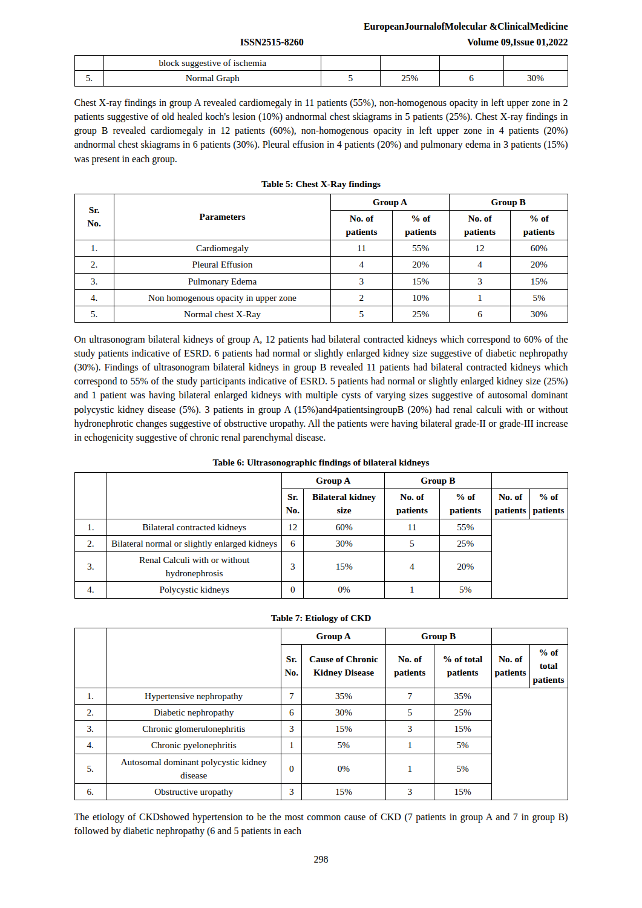EuropeanJournalofMolecular &ClinicalMedicine
ISSN2515-8260 Volume 09,Issue 01,2022
| | block suggestive of ischemia | | | | |
| 5. | Normal Graph | 5 | 25% | 6 | 30% |
Chest X-ray findings in group A revealed cardiomegaly in 11 patients (55%), non-homogenous opacity in left upper zone in 2 patients suggestive of old healed koch's lesion (10%) andnormal chest skiagrams in 5 patients (25%). Chest X-ray findings in group B revealed cardiomegaly in 12 patients (60%), non-homogenous opacity in left upper zone in 4 patients (20%) andnormal chest skiagrams in 6 patients (30%). Pleural effusion in 4 patients (20%) and pulmonary edema in 3 patients (15%) was present in each group.
Table 5: Chest X-Ray findings
| Sr. No. | Parameters | Group A | Group B |
| --- | --- | --- | --- |
| No. of patients | % of patients | No. of patients | % of patients |
| 1. | Cardiomegaly | 11 | 55% | 12 | 60% |
| 2. | Pleural Effusion | 4 | 20% | 4 | 20% |
| 3. | Pulmonary Edema | 3 | 15% | 3 | 15% |
| 4. | Non homogenous opacity in upper zone | 2 | 10% | 1 | 5% |
| 5. | Normal chest X-Ray | 5 | 25% | 6 | 30% |
On ultrasonogram bilateral kidneys of group A, 12 patients had bilateral contracted kidneys which correspond to 60% of the study patients indicative of ESRD. 6 patients had normal or slightly enlarged kidney size suggestive of diabetic nephropathy (30%). Findings of ultrasonogram bilateral kidneys in group B revealed 11 patients had bilateral contracted kidneys which correspond to 55% of the study participants indicative of ESRD. 5 patients had normal or slightly enlarged kidney size (25%) and 1 patient was having bilateral enlarged kidneys with multiple cysts of varying sizes suggestive of autosomal dominant polycystic kidney disease (5%). 3 patients in group A (15%)and4patientsingroupB (20%) had renal calculi with or without hydronephrotic changes suggestive of obstructive uropathy. All the patients were having bilateral grade-II or grade-III increase in echogenicity suggestive of chronic renal parenchymal disease.
Table 6: Ultrasonographic findings of bilateral kidneys
| | | Group A | Group B |
| --- | --- | --- | --- |
| Sr. No. | Bilateral kidney size | No. of patients | % of patients | No. of patients | % of patients |
| 1. | Bilateral contracted kidneys | 12 | 60% | 11 | 55% |
| 2. | Bilateral normal or slightly enlarged kidneys | 6 | 30% | 5 | 25% |
| 3. | Renal Calculi with or without hydronephrosis | 3 | 15% | 4 | 20% |
| 4. | Polycystic kidneys | 0 | 0% | 1 | 5% |
Table 7: Etiology of CKD
| | | Group A | Group B |
| --- | --- | --- | --- |
| Sr. No. | Cause of Chronic Kidney Disease | No. of patients | % of total patients | No. of patients | % of total patients |
| 1. | Hypertensive nephropathy | 7 | 35% | 7 | 35% |
| 2. | Diabetic nephropathy | 6 | 30% | 5 | 25% |
| 3. | Chronic glomerulonephritis | 3 | 15% | 3 | 15% |
| 4. | Chronic pyelonephritis | 1 | 5% | 1 | 5% |
| 5. | Autosomal dominant polycystic kidney disease | 0 | 0% | 1 | 5% |
| 6. | Obstructive uropathy | 3 | 15% | 3 | 15% |
The etiology of CKDshowed hypertension to be the most common cause of CKD (7 patients in group A and 7 in group B) followed by diabetic nephropathy (6 and 5 patients in each
298